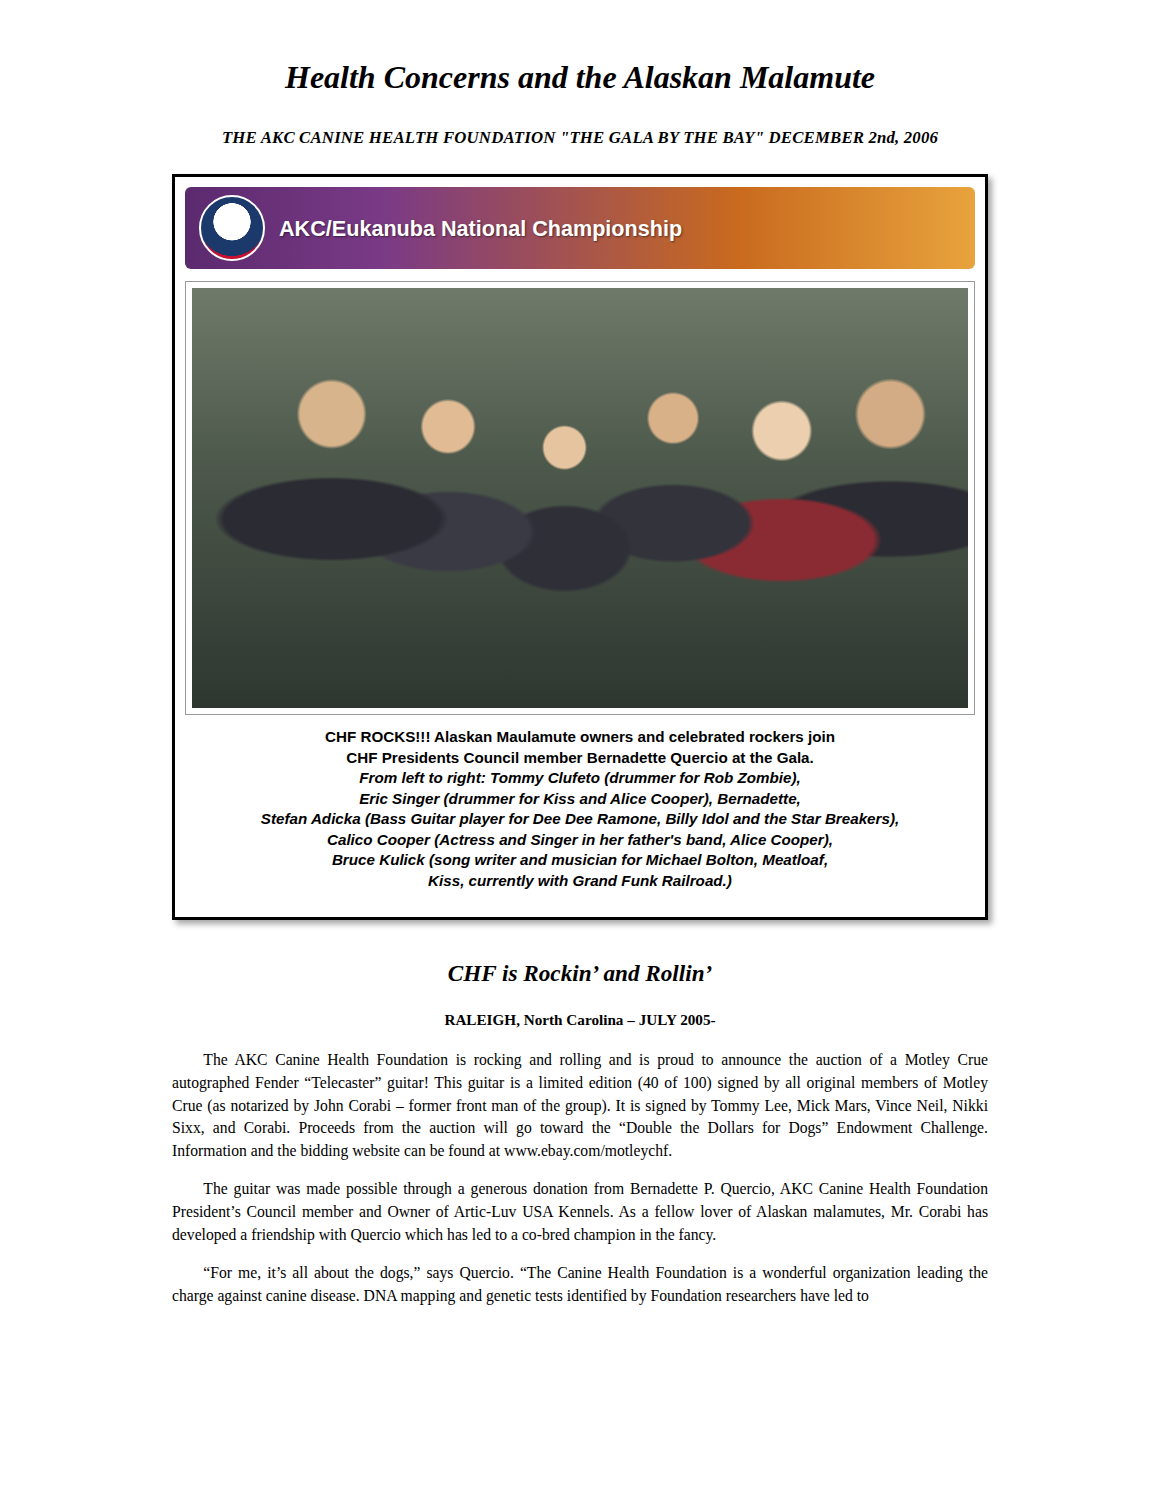Health Concerns and the Alaskan Malamute
THE AKC CANINE HEALTH FOUNDATION "THE GALA BY THE BAY" DECEMBER 2nd, 2006
AKC/Eukanuba National Championship
CHF ROCKS!!! Alaskan Maulamute owners and celebrated rockers join
CHF Presidents Council member Bernadette Quercio at the Gala.
From left to right: Tommy Clufeto (drummer for Rob Zombie),
Eric Singer (drummer for Kiss and Alice Cooper), Bernadette,
Stefan Adicka (Bass Guitar player for Dee Dee Ramone, Billy Idol and the Star Breakers),
Calico Cooper (Actress and Singer in her father's band, Alice Cooper),
Bruce Kulick (song writer and musician for Michael Bolton, Meatloaf,
Kiss, currently with Grand Funk Railroad.)
CHF is Rockin’ and Rollin’
RALEIGH, North Carolina – JULY 2005-
The AKC Canine Health Foundation is rocking and rolling and is proud to announce the auction of a Motley Crue autographed Fender “Telecaster” guitar! This guitar is a limited edition (40 of 100) signed by all original members of Motley Crue (as notarized by John Corabi – former front man of the group). It is signed by Tommy Lee, Mick Mars, Vince Neil, Nikki Sixx, and Corabi. Proceeds from the auction will go toward the “Double the Dollars for Dogs” Endowment Challenge. Information and the bidding website can be found at www.ebay.com/motleychf.
The guitar was made possible through a generous donation from Bernadette P. Quercio, AKC Canine Health Foundation President’s Council member and Owner of Artic-Luv USA Kennels. As a fellow lover of Alaskan malamutes, Mr. Corabi has developed a friendship with Quercio which has led to a co-bred champion in the fancy.
“For me, it’s all about the dogs,” says Quercio. “The Canine Health Foundation is a wonderful organization leading the charge against canine disease. DNA mapping and genetic tests identified by Foundation researchers have led to